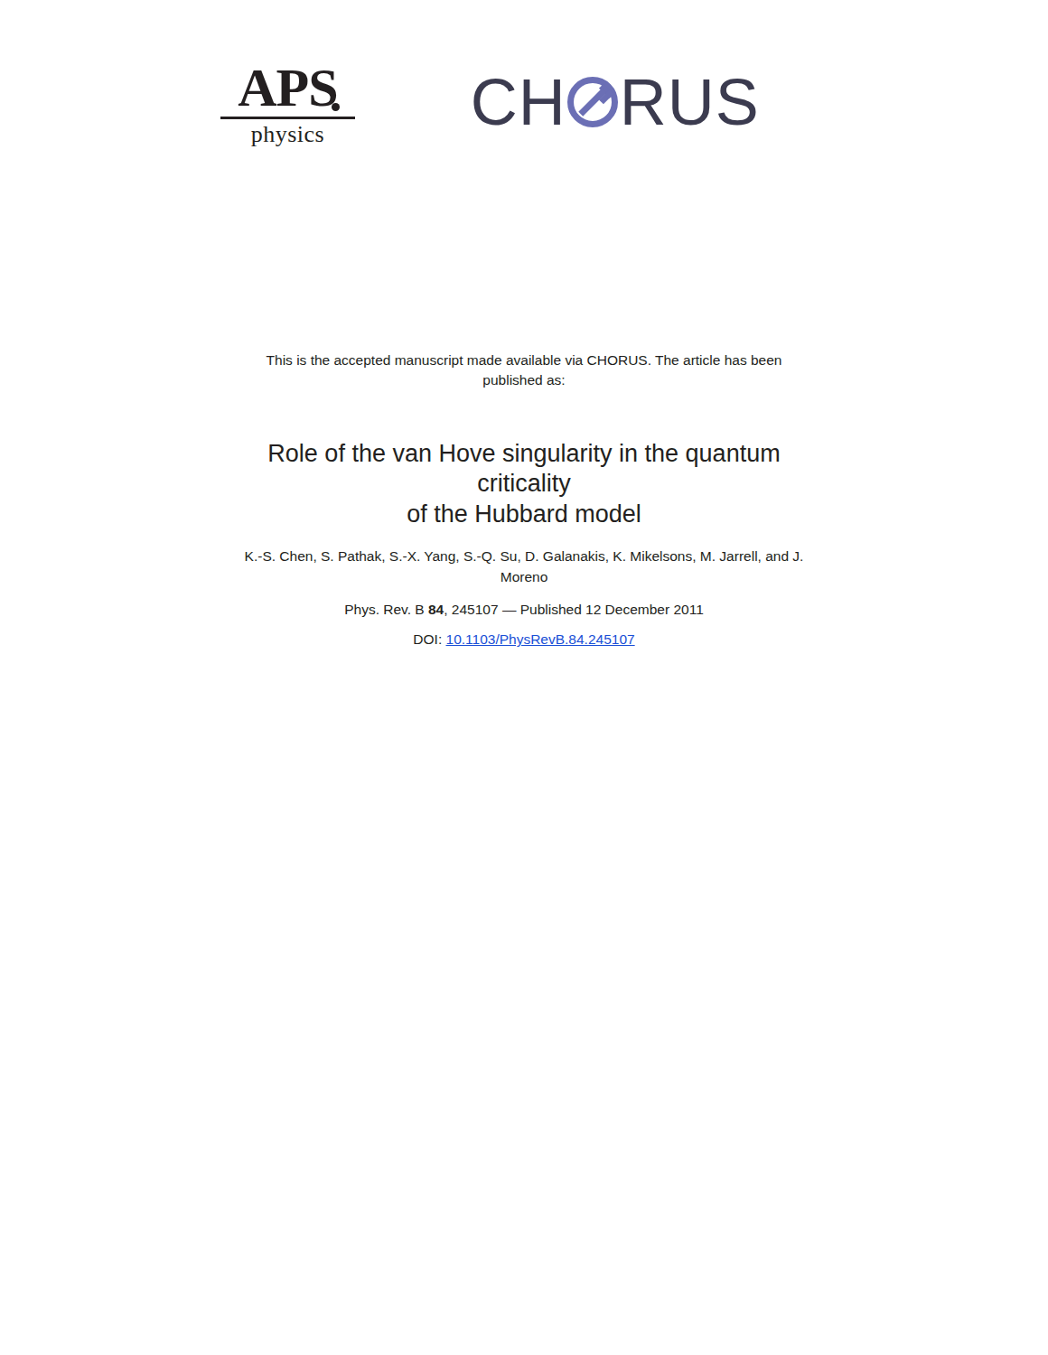APS
physics
CH RUS
This is the accepted manuscript made available via CHORUS. The article has been published as:
Role of the van Hove singularity in the quantum criticality
of the Hubbard model
K.-S. Chen, S. Pathak, S.-X. Yang, S.-Q. Su, D. Galanakis, K. Mikelsons, M. Jarrell, and J. Moreno
Phys. Rev. B 84, 245107 — Published 12 December 2011
DOI: 10.1103/PhysRevB.84.245107